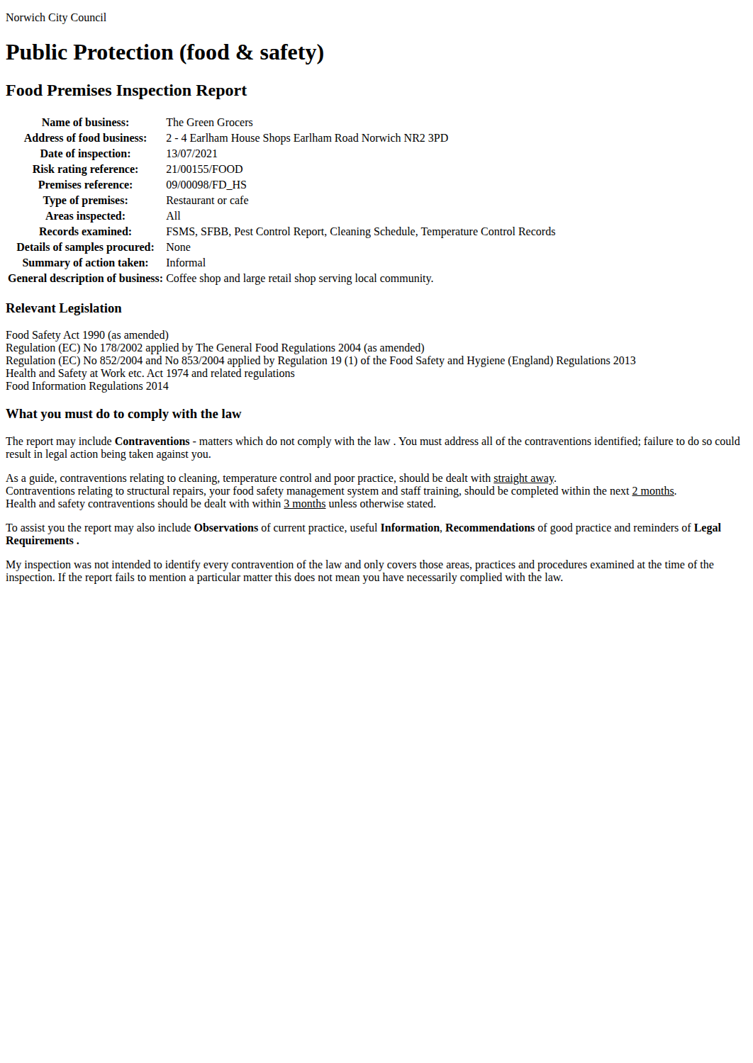Norwich City Council
Public Protection (food & safety)
Food Premises Inspection Report
| Name of business: | The Green Grocers |
| Address of food business: | 2 - 4 Earlham House Shops Earlham Road Norwich NR2 3PD |
| Date of inspection: | 13/07/2021 |
| Risk rating reference: | 21/00155/FOOD |
| Premises reference: | 09/00098/FD_HS |
| Type of premises: | Restaurant or cafe |
| Areas inspected: | All |
| Records examined: | FSMS, SFBB, Pest Control Report, Cleaning Schedule, Temperature Control Records |
| Details of samples procured: | None |
| Summary of action taken: | Informal |
| General description of business: | Coffee shop and large retail shop serving local community. |
Relevant Legislation
Food Safety Act 1990 (as amended)
Regulation (EC) No 178/2002 applied by The General Food Regulations 2004 (as amended)
Regulation (EC) No 852/2004 and No 853/2004 applied by Regulation 19 (1) of the Food Safety and Hygiene (England) Regulations 2013
Health and Safety at Work etc. Act 1974 and related regulations
Food Information Regulations 2014
What you must do to comply with the law
The report may include Contraventions - matters which do not comply with the law . You must address all of the contraventions identified; failure to do so could result in legal action being taken against you.
As a guide, contraventions relating to cleaning, temperature control and poor practice, should be dealt with straight away.
Contraventions relating to structural repairs, your food safety management system and staff training, should be completed within the next 2 months.
Health and safety contraventions should be dealt with within 3 months unless otherwise stated.
To assist you the report may also include Observations of current practice, useful Information, Recommendations of good practice and reminders of Legal Requirements .
My inspection was not intended to identify every contravention of the law and only covers those areas, practices and procedures examined at the time of the inspection. If the report fails to mention a particular matter this does not mean you have necessarily complied with the law.